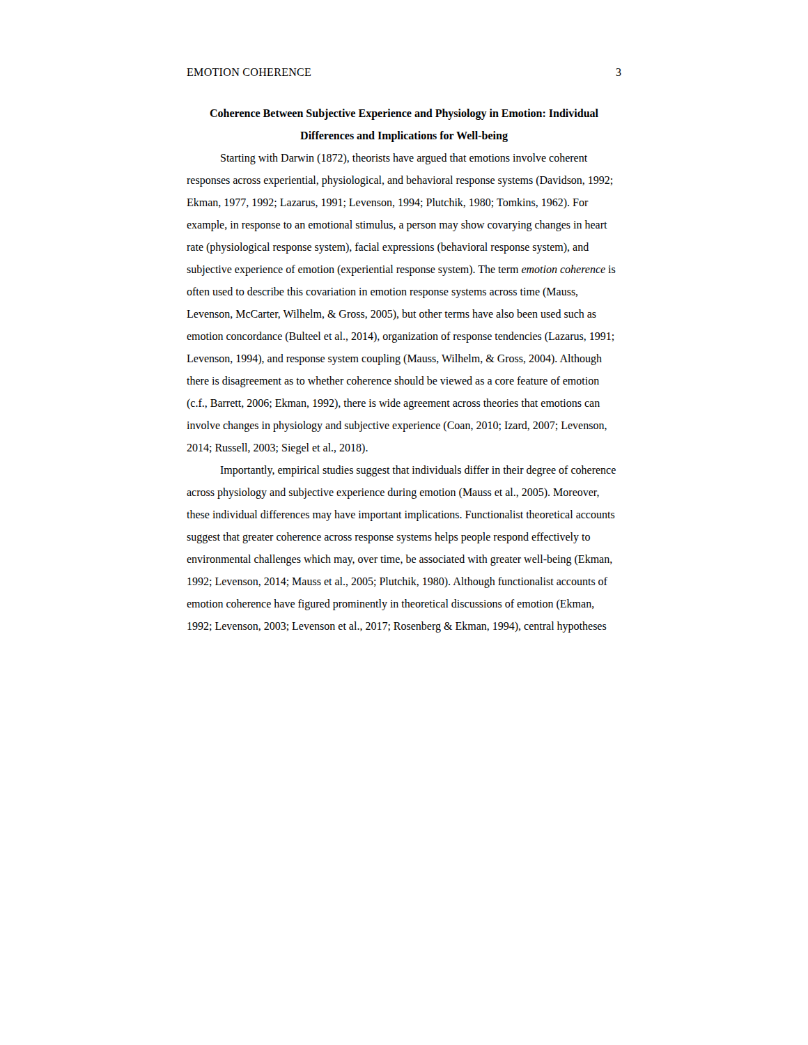EMOTION COHERENCE 3
Coherence Between Subjective Experience and Physiology in Emotion: Individual Differences and Implications for Well-being
Starting with Darwin (1872), theorists have argued that emotions involve coherent responses across experiential, physiological, and behavioral response systems (Davidson, 1992; Ekman, 1977, 1992; Lazarus, 1991; Levenson, 1994; Plutchik, 1980; Tomkins, 1962). For example, in response to an emotional stimulus, a person may show covarying changes in heart rate (physiological response system), facial expressions (behavioral response system), and subjective experience of emotion (experiential response system). The term emotion coherence is often used to describe this covariation in emotion response systems across time (Mauss, Levenson, McCarter, Wilhelm, & Gross, 2005), but other terms have also been used such as emotion concordance (Bulteel et al., 2014), organization of response tendencies (Lazarus, 1991; Levenson, 1994), and response system coupling (Mauss, Wilhelm, & Gross, 2004). Although there is disagreement as to whether coherence should be viewed as a core feature of emotion (c.f., Barrett, 2006; Ekman, 1992), there is wide agreement across theories that emotions can involve changes in physiology and subjective experience (Coan, 2010; Izard, 2007; Levenson, 2014; Russell, 2003; Siegel et al., 2018).
Importantly, empirical studies suggest that individuals differ in their degree of coherence across physiology and subjective experience during emotion (Mauss et al., 2005). Moreover, these individual differences may have important implications. Functionalist theoretical accounts suggest that greater coherence across response systems helps people respond effectively to environmental challenges which may, over time, be associated with greater well-being (Ekman, 1992; Levenson, 2014; Mauss et al., 2005; Plutchik, 1980). Although functionalist accounts of emotion coherence have figured prominently in theoretical discussions of emotion (Ekman, 1992; Levenson, 2003; Levenson et al., 2017; Rosenberg & Ekman, 1994), central hypotheses